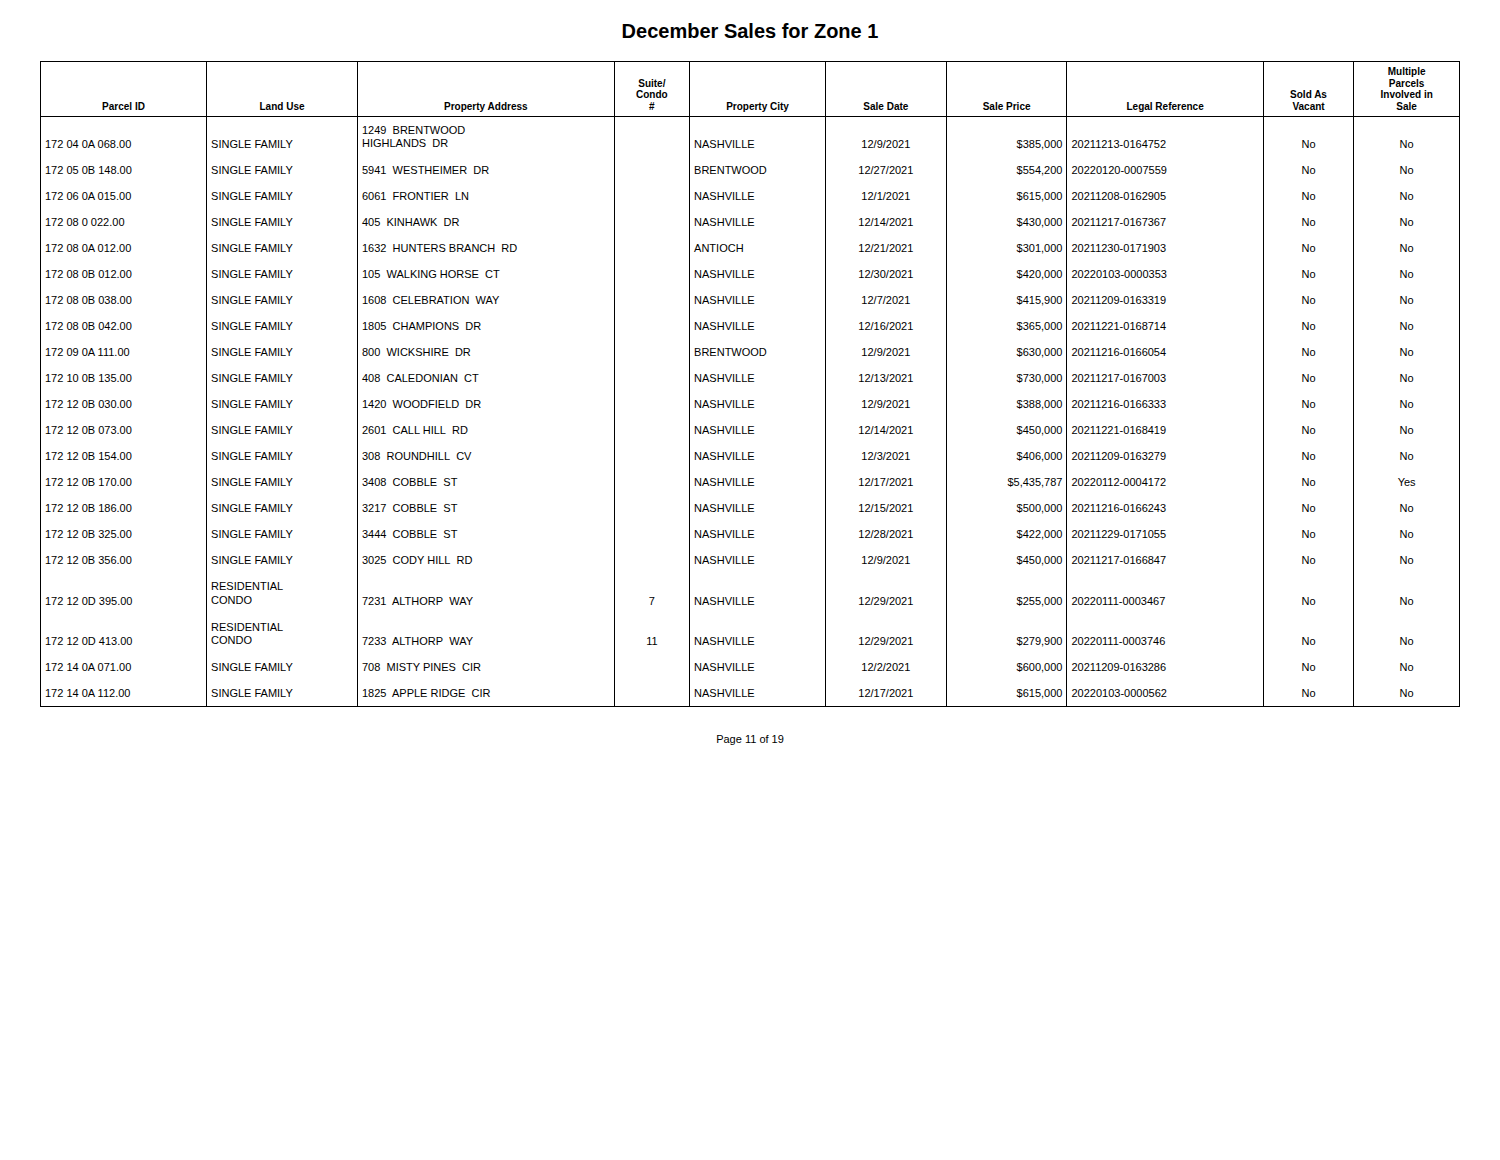December Sales for Zone 1
| Parcel ID | Land Use | Property Address | Suite/ Condo # | Property City | Sale Date | Sale Price | Legal Reference | Sold As Vacant | Multiple Parcels Involved in Sale |
| --- | --- | --- | --- | --- | --- | --- | --- | --- | --- |
| 172 04 0A 068.00 | SINGLE FAMILY | 1249 BRENTWOOD HIGHLANDS DR | | NASHVILLE | 12/9/2021 | $385,000 | 20211213-0164752 | No | No |
| 172 05 0B 148.00 | SINGLE FAMILY | 5941 WESTHEIMER DR | | BRENTWOOD | 12/27/2021 | $554,200 | 20220120-0007559 | No | No |
| 172 06 0A 015.00 | SINGLE FAMILY | 6061 FRONTIER LN | | NASHVILLE | 12/1/2021 | $615,000 | 20211208-0162905 | No | No |
| 172 08 0 022.00 | SINGLE FAMILY | 405 KINHAWK DR | | NASHVILLE | 12/14/2021 | $430,000 | 20211217-0167367 | No | No |
| 172 08 0A 012.00 | SINGLE FAMILY | 1632 HUNTERS BRANCH RD | | ANTIOCH | 12/21/2021 | $301,000 | 20211230-0171903 | No | No |
| 172 08 0B 012.00 | SINGLE FAMILY | 105 WALKING HORSE CT | | NASHVILLE | 12/30/2021 | $420,000 | 20220103-0000353 | No | No |
| 172 08 0B 038.00 | SINGLE FAMILY | 1608 CELEBRATION WAY | | NASHVILLE | 12/7/2021 | $415,900 | 20211209-0163319 | No | No |
| 172 08 0B 042.00 | SINGLE FAMILY | 1805 CHAMPIONS DR | | NASHVILLE | 12/16/2021 | $365,000 | 20211221-0168714 | No | No |
| 172 09 0A 111.00 | SINGLE FAMILY | 800 WICKSHIRE DR | | BRENTWOOD | 12/9/2021 | $630,000 | 20211216-0166054 | No | No |
| 172 10 0B 135.00 | SINGLE FAMILY | 408 CALEDONIAN CT | | NASHVILLE | 12/13/2021 | $730,000 | 20211217-0167003 | No | No |
| 172 12 0B 030.00 | SINGLE FAMILY | 1420 WOODFIELD DR | | NASHVILLE | 12/9/2021 | $388,000 | 20211216-0166333 | No | No |
| 172 12 0B 073.00 | SINGLE FAMILY | 2601 CALL HILL RD | | NASHVILLE | 12/14/2021 | $450,000 | 20211221-0168419 | No | No |
| 172 12 0B 154.00 | SINGLE FAMILY | 308 ROUNDHILL CV | | NASHVILLE | 12/3/2021 | $406,000 | 20211209-0163279 | No | No |
| 172 12 0B 170.00 | SINGLE FAMILY | 3408 COBBLE ST | | NASHVILLE | 12/17/2021 | $5,435,787 | 20220112-0004172 | No | Yes |
| 172 12 0B 186.00 | SINGLE FAMILY | 3217 COBBLE ST | | NASHVILLE | 12/15/2021 | $500,000 | 20211216-0166243 | No | No |
| 172 12 0B 325.00 | SINGLE FAMILY | 3444 COBBLE ST | | NASHVILLE | 12/28/2021 | $422,000 | 20211229-0171055 | No | No |
| 172 12 0B 356.00 | SINGLE FAMILY | 3025 CODY HILL RD | | NASHVILLE | 12/9/2021 | $450,000 | 20211217-0166847 | No | No |
| 172 12 0D 395.00 | RESIDENTIAL CONDO | 7231 ALTHORP WAY | 7 | NASHVILLE | 12/29/2021 | $255,000 | 20220111-0003467 | No | No |
| 172 12 0D 413.00 | RESIDENTIAL CONDO | 7233 ALTHORP WAY | 11 | NASHVILLE | 12/29/2021 | $279,900 | 20220111-0003746 | No | No |
| 172 14 0A 071.00 | SINGLE FAMILY | 708 MISTY PINES CIR | | NASHVILLE | 12/2/2021 | $600,000 | 20211209-0163286 | No | No |
| 172 14 0A 112.00 | SINGLE FAMILY | 1825 APPLE RIDGE CIR | | NASHVILLE | 12/17/2021 | $615,000 | 20220103-0000562 | No | No |
Page 11 of 19